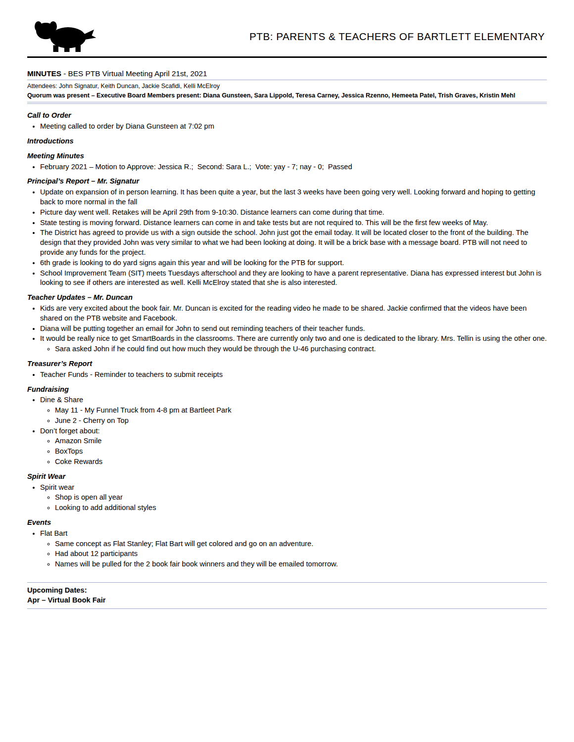PTB: PARENTS & TEACHERS OF BARTLETT ELEMENTARY
MINUTES - BES PTB Virtual Meeting April 21st, 2021
Attendees: John Signatur, Keith Duncan, Jackie Scafidi, Kelli McElroy
Quorum was present – Executive Board Members present: Diana Gunsteen, Sara Lippold, Teresa Carney, Jessica Rzenno, Hemeeta Patel, Trish Graves, Kristin Mehl
Call to Order
Meeting called to order by Diana Gunsteen at 7:02 pm
Introductions
Meeting Minutes
February 2021 – Motion to Approve: Jessica R.; Second: Sara L.; Vote: yay - 7; nay - 0; Passed
Principal’s Report – Mr. Signatur
Update on expansion of in person learning. It has been quite a year, but the last 3 weeks have been going very well. Looking forward and hoping to getting back to more normal in the fall
Picture day went well. Retakes will be April 29th from 9-10:30. Distance learners can come during that time.
State testing is moving forward. Distance learners can come in and take tests but are not required to. This will be the first few weeks of May.
The District has agreed to provide us with a sign outside the school. John just got the email today. It will be located closer to the front of the building. The design that they provided John was very similar to what we had been looking at doing. It will be a brick base with a message board. PTB will not need to provide any funds for the project.
6th grade is looking to do yard signs again this year and will be looking for the PTB for support.
School Improvement Team (SIT) meets Tuesdays afterschool and they are looking to have a parent representative. Diana has expressed interest but John is looking to see if others are interested as well. Kelli McElroy stated that she is also interested.
Teacher Updates – Mr. Duncan
Kids are very excited about the book fair. Mr. Duncan is excited for the reading video he made to be shared. Jackie confirmed that the videos have been shared on the PTB website and Facebook.
Diana will be putting together an email for John to send out reminding teachers of their teacher funds.
It would be really nice to get SmartBoards in the classrooms. There are currently only two and one is dedicated to the library. Mrs. Tellin is using the other one.
Sara asked John if he could find out how much they would be through the U-46 purchasing contract.
Treasurer’s Report
Teacher Funds - Reminder to teachers to submit receipts
Fundraising
Dine & Share
May 11 - My Funnel Truck from 4-8 pm at Bartleet Park
June 2 - Cherry on Top
Don’t forget about:
Amazon Smile
BoxTops
Coke Rewards
Spirit Wear
Spirit wear
Shop is open all year
Looking to add additional styles
Events
Flat Bart
Same concept as Flat Stanley; Flat Bart will get colored and go on an adventure.
Had about 12 participants
Names will be pulled for the 2 book fair book winners and they will be emailed tomorrow.
Upcoming Dates:
Apr – Virtual Book Fair